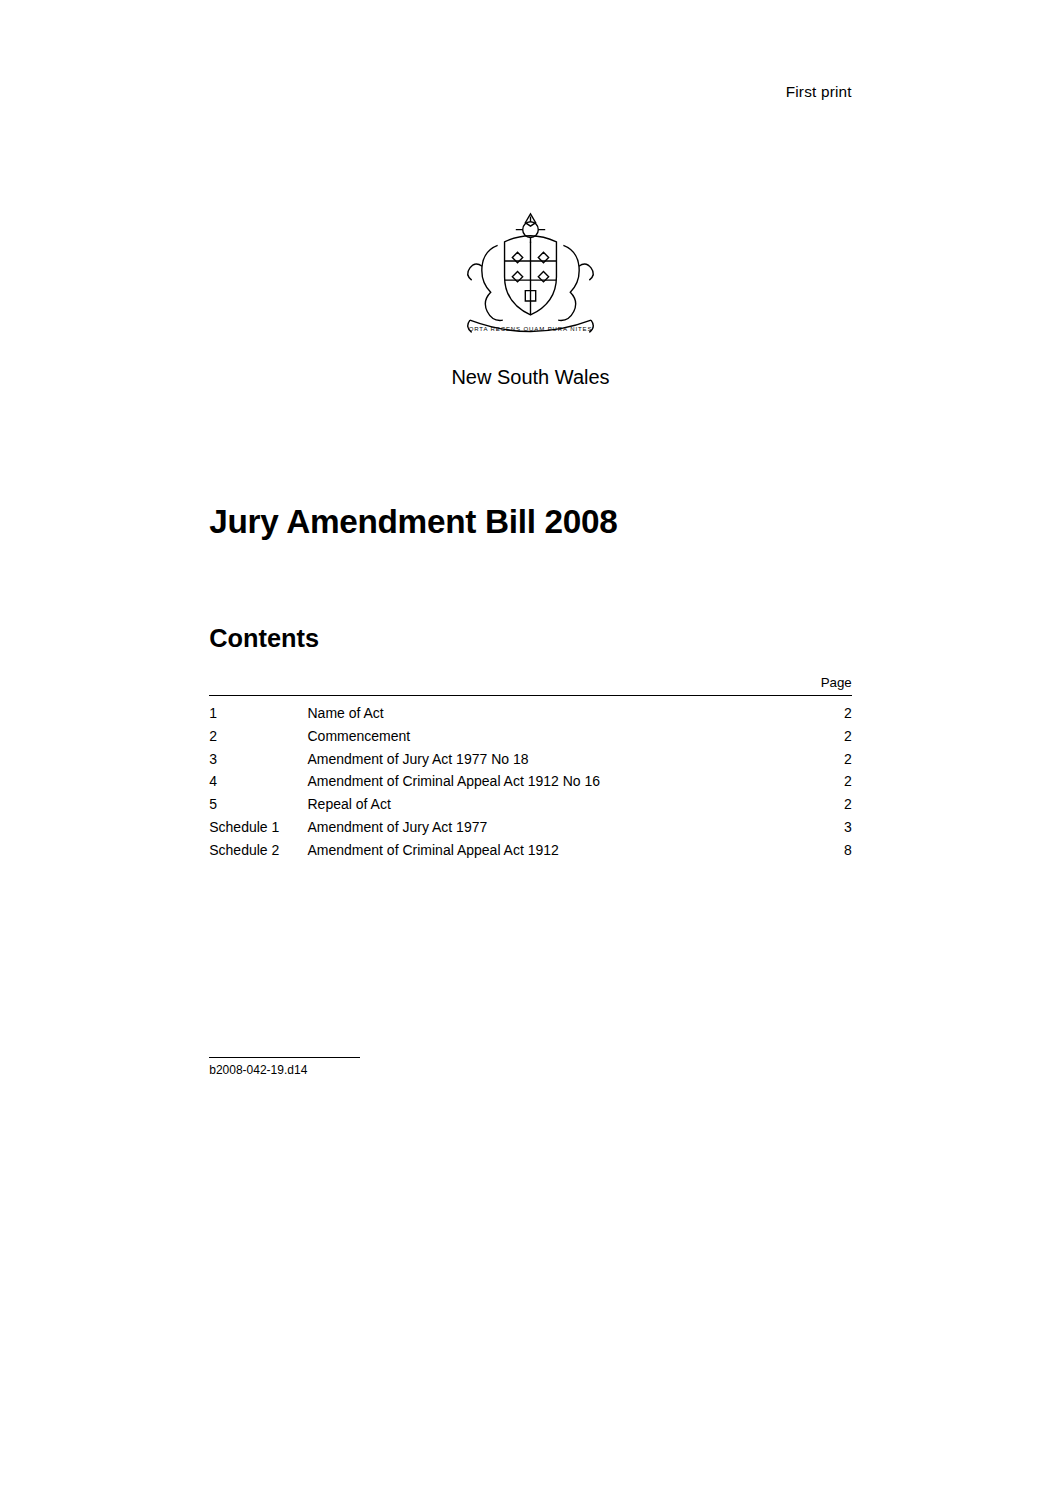First print
New South Wales
Jury Amendment Bill 2008
Contents
| | | Page |
| --- | --- | --- |
| 1 | Name of Act | 2 |
| 2 | Commencement | 2 |
| 3 | Amendment of Jury Act 1977 No 18 | 2 |
| 4 | Amendment of Criminal Appeal Act 1912 No 16 | 2 |
| 5 | Repeal of Act | 2 |
| Schedule 1 | Amendment of Jury Act 1977 | 3 |
| Schedule 2 | Amendment of Criminal Appeal Act 1912 | 8 |
b2008-042-19.d14